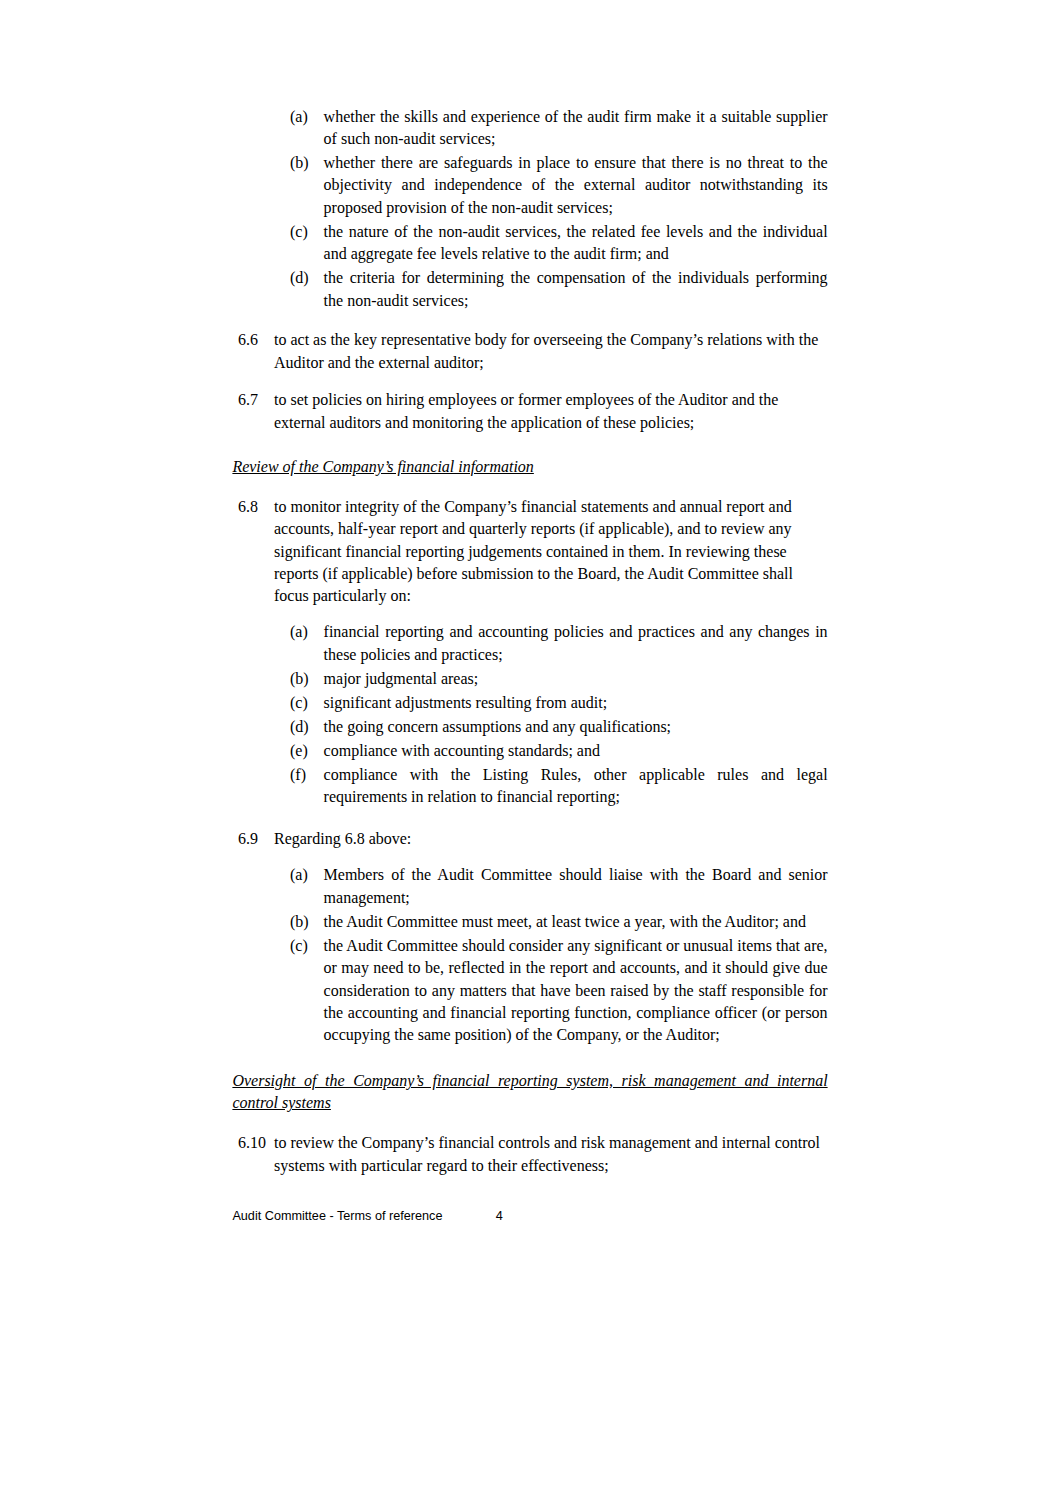(a) whether the skills and experience of the audit firm make it a suitable supplier of such non-audit services;
(b) whether there are safeguards in place to ensure that there is no threat to the objectivity and independence of the external auditor notwithstanding its proposed provision of the non-audit services;
(c) the nature of the non-audit services, the related fee levels and the individual and aggregate fee levels relative to the audit firm; and
(d) the criteria for determining the compensation of the individuals performing the non-audit services;
6.6
to act as the key representative body for overseeing the Company’s relations with the Auditor and the external auditor;
6.7
to set policies on hiring employees or former employees of the Auditor and the external auditors and monitoring the application of these policies;
Review of the Company’s financial information
6.8
to monitor integrity of the Company’s financial statements and annual report and accounts, half-year report and quarterly reports (if applicable), and to review any significant financial reporting judgements contained in them. In reviewing these reports (if applicable) before submission to the Board, the Audit Committee shall focus particularly on:
(a) financial reporting and accounting policies and practices and any changes in these policies and practices;
(b) major judgmental areas;
(c) significant adjustments resulting from audit;
(d) the going concern assumptions and any qualifications;
(e) compliance with accounting standards; and
(f) compliance with the Listing Rules, other applicable rules and legal requirements in relation to financial reporting;
6.9
Regarding 6.8 above:
(a) Members of the Audit Committee should liaise with the Board and senior management;
(b) the Audit Committee must meet, at least twice a year, with the Auditor; and
(c) the Audit Committee should consider any significant or unusual items that are, or may need to be, reflected in the report and accounts, and it should give due consideration to any matters that have been raised by the staff responsible for the accounting and financial reporting function, compliance officer (or person occupying the same position) of the Company, or the Auditor;
Oversight of the Company’s financial reporting system, risk management and internal control systems
6.10
to review the Company’s financial controls and risk management and internal control systems with particular regard to their effectiveness;
Audit Committee - Terms of reference 4